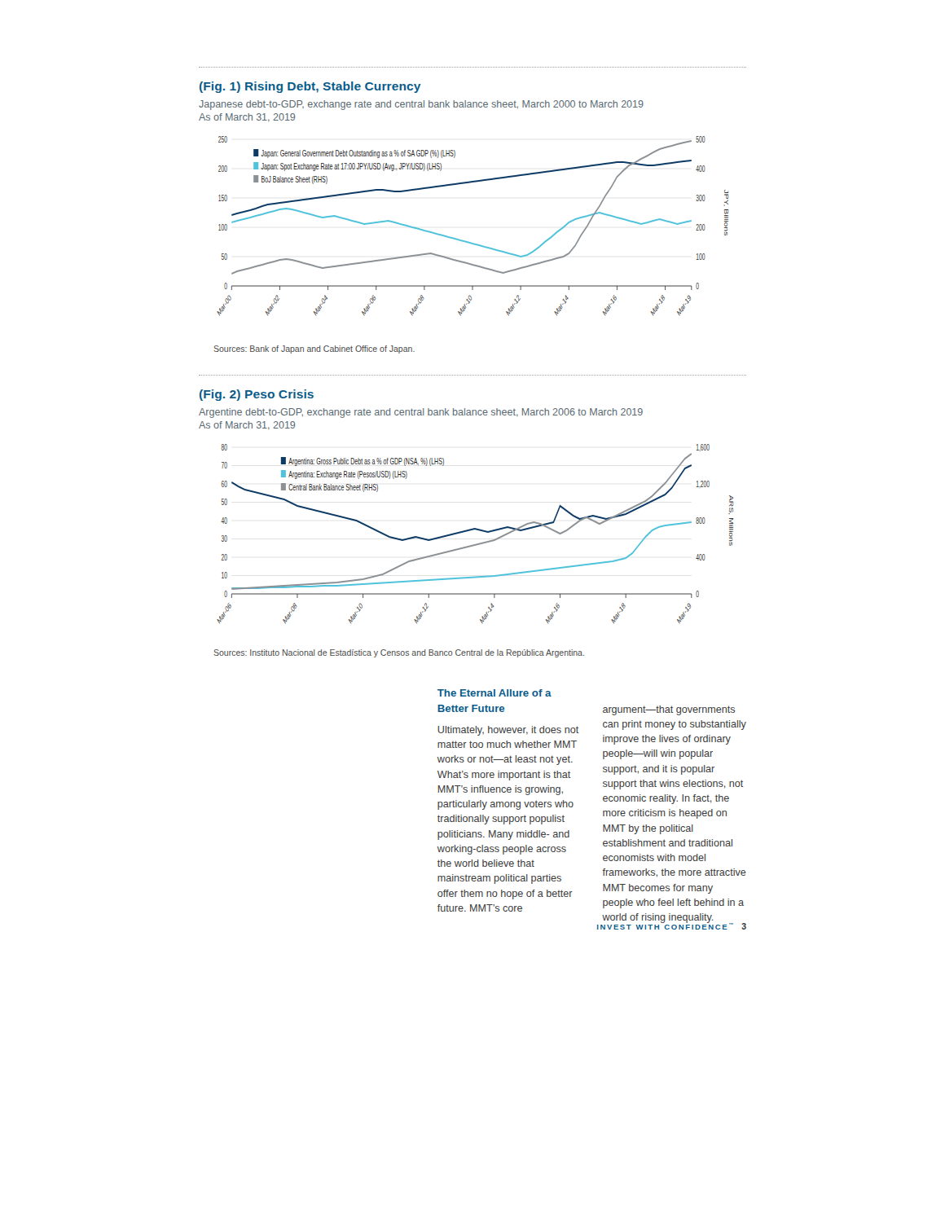(Fig. 1) Rising Debt, Stable Currency
Japanese debt-to-GDP, exchange rate and central bank balance sheet, March 2000 to March 2019
As of March 31, 2019
0 50 100 150 200 250 0 100 200 300 400 500 600 JPY, Billions Mar-00 Mar-02 Mar-04 Mar-06 Mar-08 Mar-10 Mar-12 Mar-14 Mar-16 Mar-18 Mar-19 Japan: General Government Debt Outstanding as a % of SA GDP (%) (LHS) Japan: Spot Exchange Rate at 17:00 JPY/USD (Avg., JPY/USD) (LHS) BoJ Balance Sheet (RHS)
Sources: Bank of Japan and Cabinet Office of Japan.
(Fig. 2) Peso Crisis
Argentine debt-to-GDP, exchange rate and central bank balance sheet, March 2006 to March 2019
As of March 31, 2019
0 10 20 30 40 50 60 70 80 0 400 800 1,200 1,600 ARS, Millions Mar-06 Mar-08 Mar-10 Mar-12 Mar-14 Mar-16 Mar-18 Mar-19 Argentina: Gross Public Debt as a % of GDP (NSA, %) (LHS) Argentina: Exchange Rate (Pesos/USD) (LHS) Central Bank Balance Sheet (RHS)
Sources: Instituto Nacional de Estadística y Censos and Banco Central de la República Argentina.
The Eternal Allure of a Better Future
Ultimately, however, it does not matter too much whether MMT works or not—at least not yet. What’s more important is that MMT’s influence is growing, particularly among voters who traditionally support populist politicians. Many middle- and working-class people across the world believe that mainstream political parties offer them no hope of a better future. MMT’s core
argument—that governments can print money to substantially improve the lives of ordinary people—will win popular support, and it is popular support that wins elections, not economic reality. In fact, the more criticism is heaped on MMT by the political establishment and traditional economists with model frameworks, the more attractive MMT becomes for many people who feel left behind in a world of rising inequality.
INVEST WITH CONFIDENCE™3